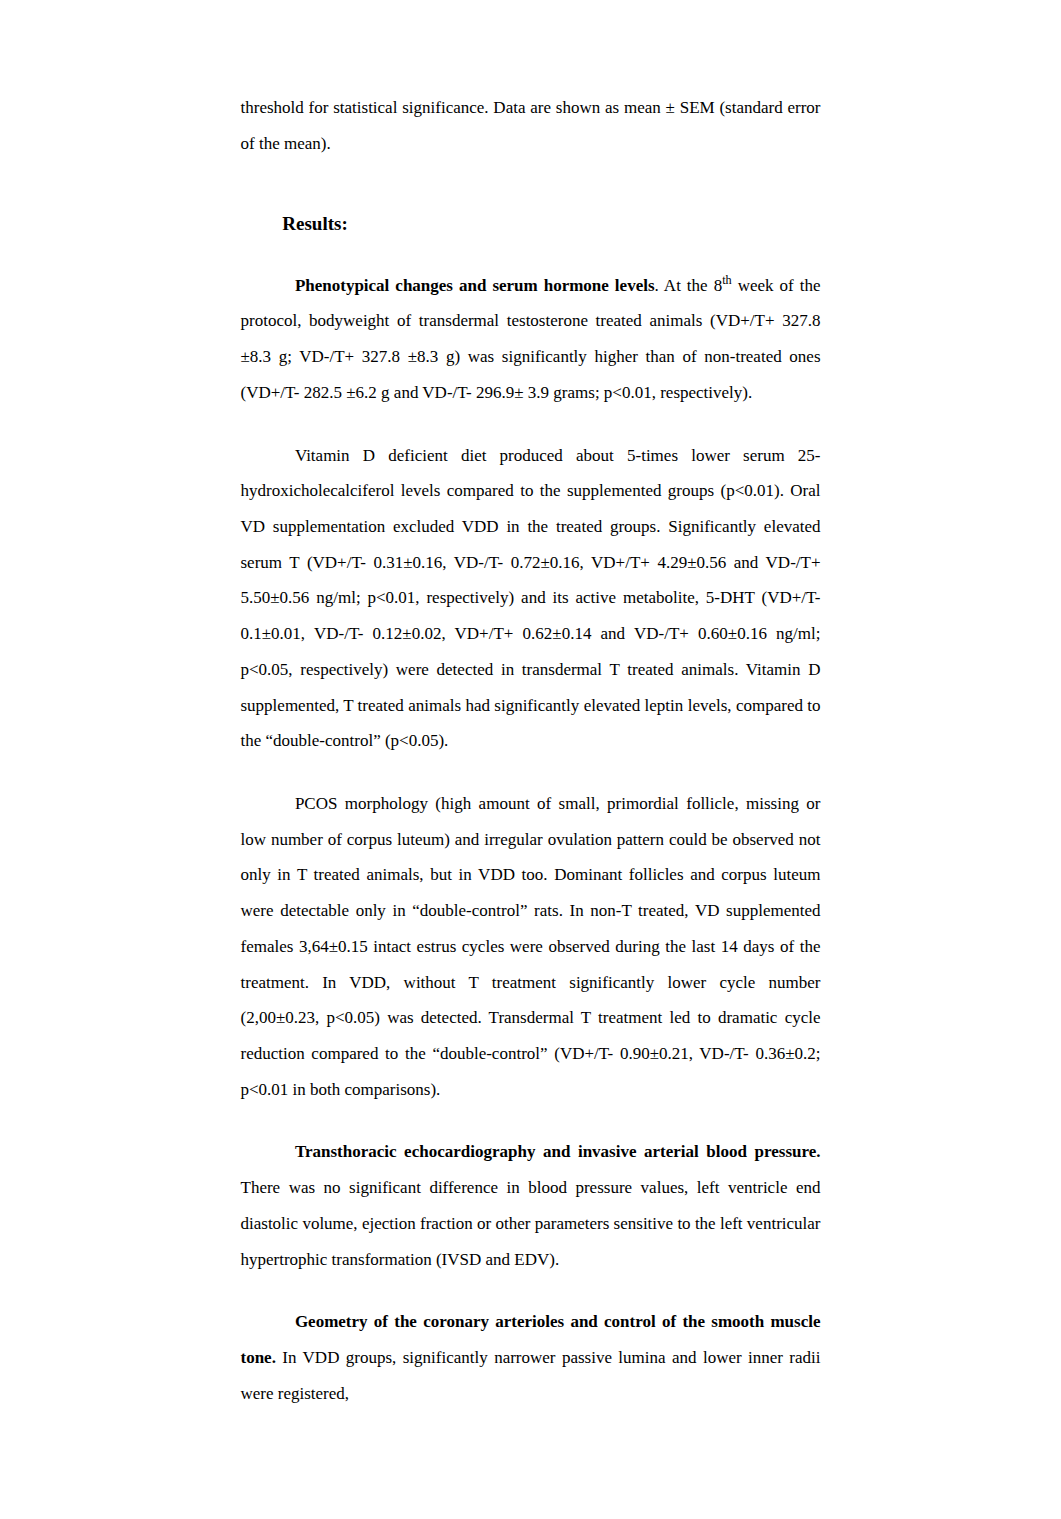threshold for statistical significance. Data are shown as mean ± SEM (standard error of the mean).
Results:
Phenotypical changes and serum hormone levels. At the 8th week of the protocol, bodyweight of transdermal testosterone treated animals (VD+/T+ 327.8 ±8.3 g; VD-/T+ 327.8 ±8.3 g) was significantly higher than of non-treated ones (VD+/T- 282.5 ±6.2 g and VD-/T- 296.9± 3.9 grams; p<0.01, respectively).
Vitamin D deficient diet produced about 5-times lower serum 25-hydroxicholecalciferol levels compared to the supplemented groups (p<0.01). Oral VD supplementation excluded VDD in the treated groups. Significantly elevated serum T (VD+/T- 0.31±0.16, VD-/T- 0.72±0.16, VD+/T+ 4.29±0.56 and VD-/T+ 5.50±0.56 ng/ml; p<0.01, respectively) and its active metabolite, 5-DHT (VD+/T- 0.1±0.01, VD-/T- 0.12±0.02, VD+/T+ 0.62±0.14 and VD-/T+ 0.60±0.16 ng/ml; p<0.05, respectively) were detected in transdermal T treated animals. Vitamin D supplemented, T treated animals had significantly elevated leptin levels, compared to the “double-control” (p<0.05).
PCOS morphology (high amount of small, primordial follicle, missing or low number of corpus luteum) and irregular ovulation pattern could be observed not only in T treated animals, but in VDD too. Dominant follicles and corpus luteum were detectable only in “double-control” rats. In non-T treated, VD supplemented females 3,64±0.15 intact estrus cycles were observed during the last 14 days of the treatment. In VDD, without T treatment significantly lower cycle number (2,00±0.23, p<0.05) was detected. Transdermal T treatment led to dramatic cycle reduction compared to the “double-control” (VD+/T- 0.90±0.21, VD-/T- 0.36±0.2; p<0.01 in both comparisons).
Transthoracic echocardiography and invasive arterial blood pressure. There was no significant difference in blood pressure values, left ventricle end diastolic volume, ejection fraction or other parameters sensitive to the left ventricular hypertrophic transformation (IVSD and EDV).
Geometry of the coronary arterioles and control of the smooth muscle tone. In VDD groups, significantly narrower passive lumina and lower inner radii were registered,